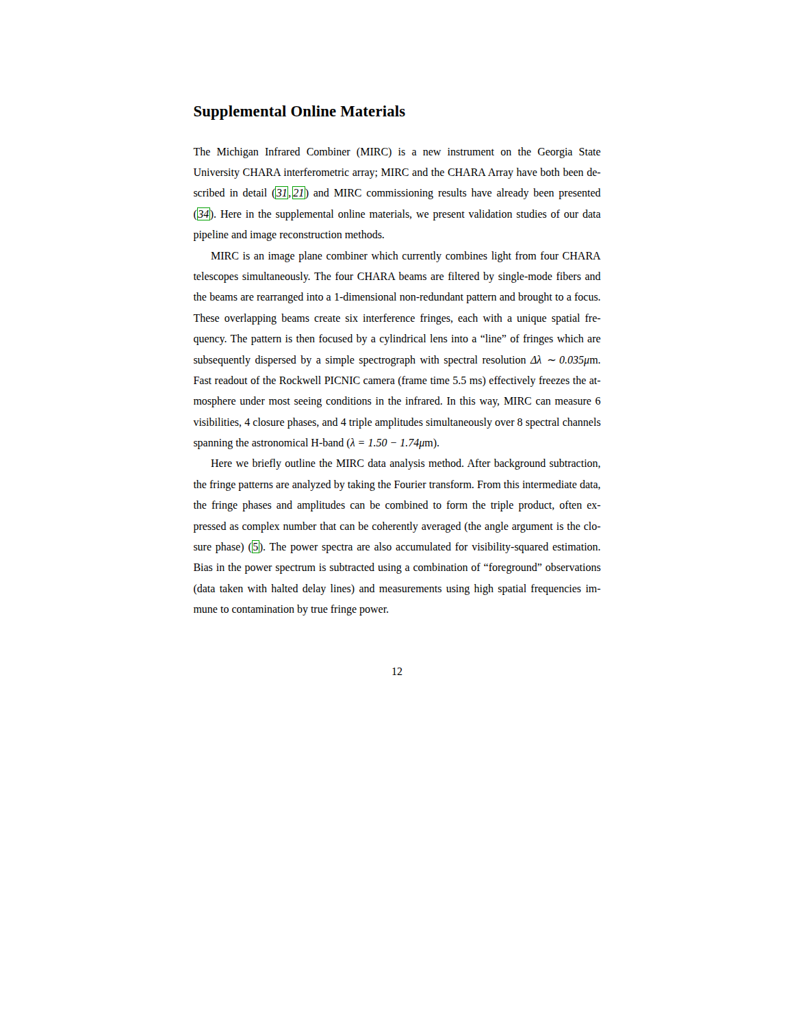Supplemental Online Materials
The Michigan Infrared Combiner (MIRC) is a new instrument on the Georgia State University CHARA interferometric array; MIRC and the CHARA Array have both been described in detail (31, 21) and MIRC commissioning results have already been presented (34). Here in the supplemental online materials, we present validation studies of our data pipeline and image reconstruction methods.
MIRC is an image plane combiner which currently combines light from four CHARA telescopes simultaneously. The four CHARA beams are filtered by single-mode fibers and the beams are rearranged into a 1-dimensional non-redundant pattern and brought to a focus. These overlapping beams create six interference fringes, each with a unique spatial frequency. The pattern is then focused by a cylindrical lens into a “line” of fringes which are subsequently dispersed by a simple spectrograph with spectral resolution Δλ ∼ 0.035μ m. Fast readout of the Rockwell PICNIC camera (frame time 5.5 ms) effectively freezes the atmosphere under most seeing conditions in the infrared. In this way, MIRC can measure 6 visibilities, 4 closure phases, and 4 triple amplitudes simultaneously over 8 spectral channels spanning the astronomical H-band (λ = 1.50 − 1.74μ m).
Here we briefly outline the MIRC data analysis method. After background subtraction, the fringe patterns are analyzed by taking the Fourier transform. From this intermediate data, the fringe phases and amplitudes can be combined to form the triple product, often expressed as complex number that can be coherently averaged (the angle argument is the closure phase) (5). The power spectra are also accumulated for visibility-squared estimation. Bias in the power spectrum is subtracted using a combination of “foreground” observations (data taken with halted delay lines) and measurements using high spatial frequencies immune to contamination by true fringe power.
12